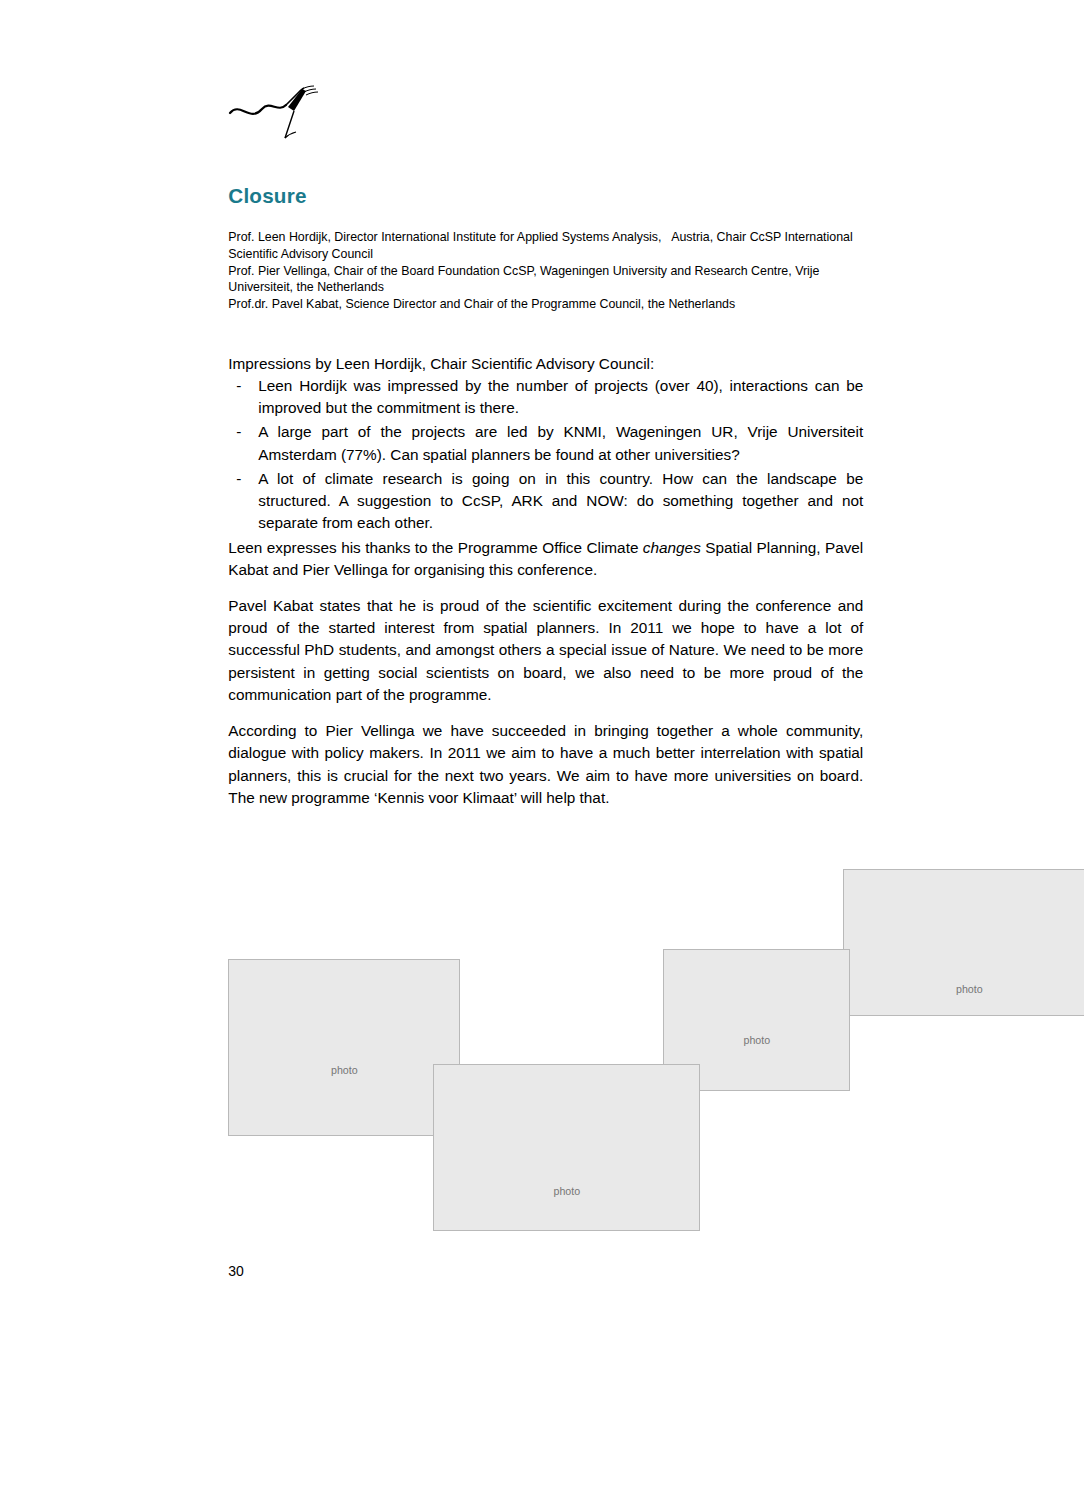Closure
Prof. Leen Hordijk, Director International Institute for Applied Systems Analysis, Austria, Chair CcSP International Scientific Advisory Council
Prof. Pier Vellinga, Chair of the Board Foundation CcSP, Wageningen University and Research Centre, Vrije Universiteit, the Netherlands
Prof.dr. Pavel Kabat, Science Director and Chair of the Programme Council, the Netherlands
Impressions by Leen Hordijk, Chair Scientific Advisory Council:
Leen Hordijk was impressed by the number of projects (over 40), interactions can be improved but the commitment is there.
A large part of the projects are led by KNMI, Wageningen UR, Vrije Universiteit Amsterdam (77%). Can spatial planners be found at other universities?
A lot of climate research is going on in this country. How can the landscape be structured. A suggestion to CcSP, ARK and NOW: do something together and not separate from each other.
Leen expresses his thanks to the Programme Office Climate changes Spatial Planning, Pavel Kabat and Pier Vellinga for organising this conference.
Pavel Kabat states that he is proud of the scientific excitement during the conference and proud of the started interest from spatial planners. In 2011 we hope to have a lot of successful PhD students, and amongst others a special issue of Nature. We need to be more persistent in getting social scientists on board, we also need to be more proud of the communication part of the programme.
According to Pier Vellinga we have succeeded in bringing together a whole community, dialogue with policy makers. In 2011 we aim to have a much better interrelation with spatial planners, this is crucial for the next two years. We aim to have more universities on board. The new programme ‘Kennis voor Klimaat’ will help that.
photo
photo
photo
photo
30